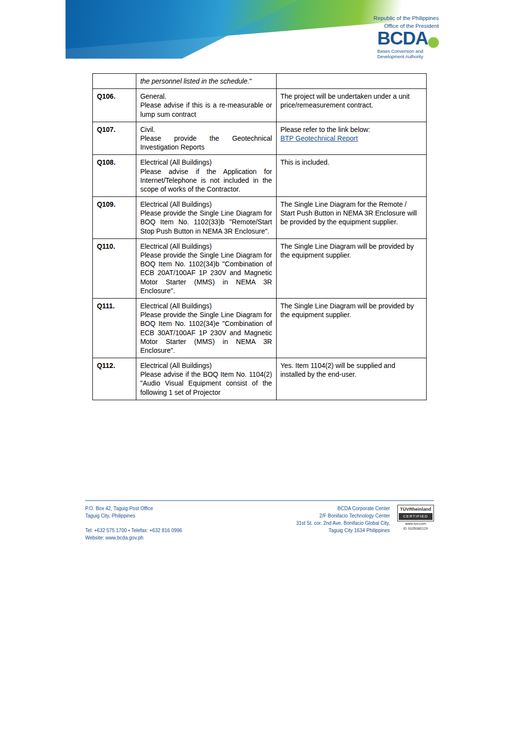Republic of the Philippines
Office of the President
BCDA
Bases Conversion and
Development Authority
| | the personnel listed in the schedule. " | |
| Q106. | General. Please advise if this is a re-measurable or lump sum contract | The project will be undertaken under a unit price/remeasurement contract. |
| Q107. | Civil. Please provide the Geotechnical Investigation Reports | Please refer to the link below: BTP Geotechnical Report |
| Q108. | Electrical (All Buildings) Please advise if the Application for Internet/Telephone is not included in the scope of works of the Contractor. | This is included. |
| Q109. | Electrical (All Buildings) Please provide the Single Line Diagram for BOQ Item No. 1102(33)b "Remote/Start Stop Push Button in NEMA 3R Enclosure". | The Single Line Diagram for the Remote / Start Push Button in NEMA 3R Enclosure will be provided by the equipment supplier. |
| Q110. | Electrical (All Buildings) Please provide the Single Line Diagram for BOQ Item No. 1102(34)b "Combination of ECB 20AT/100AF 1P 230V and Magnetic Motor Starter (MMS) in NEMA 3R Enclosure". | The Single Line Diagram will be provided by the equipment supplier. |
| Q111. | Electrical (All Buildings) Please provide the Single Line Diagram for BOQ Item No. 1102(34)e "Combination of ECB 30AT/100AF 1P 230V and Magnetic Motor Starter (MMS) in NEMA 3R Enclosure". | The Single Line Diagram will be provided by the equipment supplier. |
| Q112. | Electrical (All Buildings) Please advise if the BOQ Item No. 1104(2) "Audio Visual Equipment consist of the following 1 set of Projector | Yes. Item 1104(2) will be supplied and installed by the end-user. |
P.O. Box 42, Taguig Post Office
Taguig City, Philippines
Tel: +632 575 1700 • Telefax: +632 816 0996
Website: www.bcda.gov.ph
BCDA Corporate Center
2/F Bonifacio Technology Center
31st St. cor. 2nd Ave. Bonifacio Global City,
Taguig City 1634 Philippines
TÜVRheinland
CERTIFIED
www.tuv.com
ID 9105080129